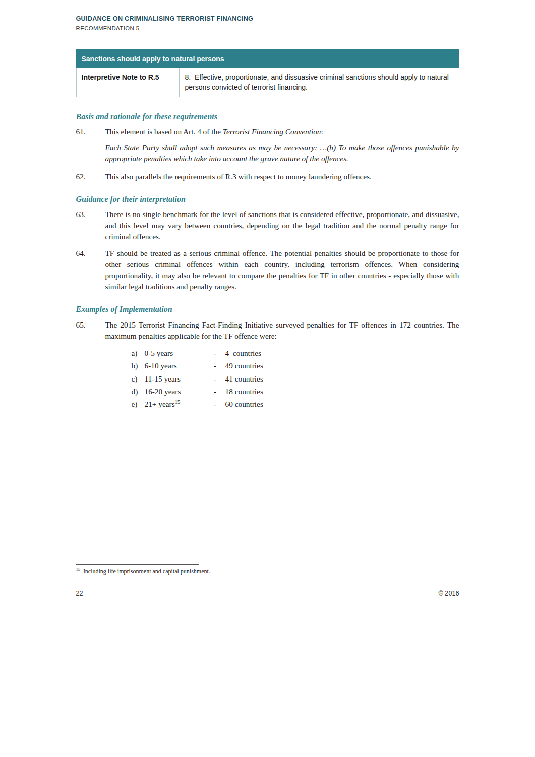Guidance on Criminalising Terrorist Financing
Recommendation 5
Sanctions should apply to natural persons
| Interpretive Note to R.5 | 8. Effective, proportionate, and dissuasive criminal sanctions should apply to natural persons convicted of terrorist financing. |
Basis and rationale for these requirements
61. This element is based on Art. 4 of the Terrorist Financing Convention:
Each State Party shall adopt such measures as may be necessary: …(b) To make those offences punishable by appropriate penalties which take into account the grave nature of the offences.
62. This also parallels the requirements of R.3 with respect to money laundering offences.
Guidance for their interpretation
63. There is no single benchmark for the level of sanctions that is considered effective, proportionate, and dissuasive, and this level may vary between countries, depending on the legal tradition and the normal penalty range for criminal offences.
64. TF should be treated as a serious criminal offence. The potential penalties should be proportionate to those for other serious criminal offences within each country, including terrorism offences. When considering proportionality, it may also be relevant to compare the penalties for TF in other countries - especially those with similar legal traditions and penalty ranges.
Examples of Implementation
65. The 2015 Terrorist Financing Fact-Finding Initiative surveyed penalties for TF offences in 172 countries. The maximum penalties applicable for the TF offence were:
a) 0-5 years-4 countries
b) 6-10 years-49 countries
c) 11-15 years-41 countries
d) 16-20 years-18 countries
e) 21+ years15-60 countries
15 Including life imprisonment and capital punishment.
22 © 2016